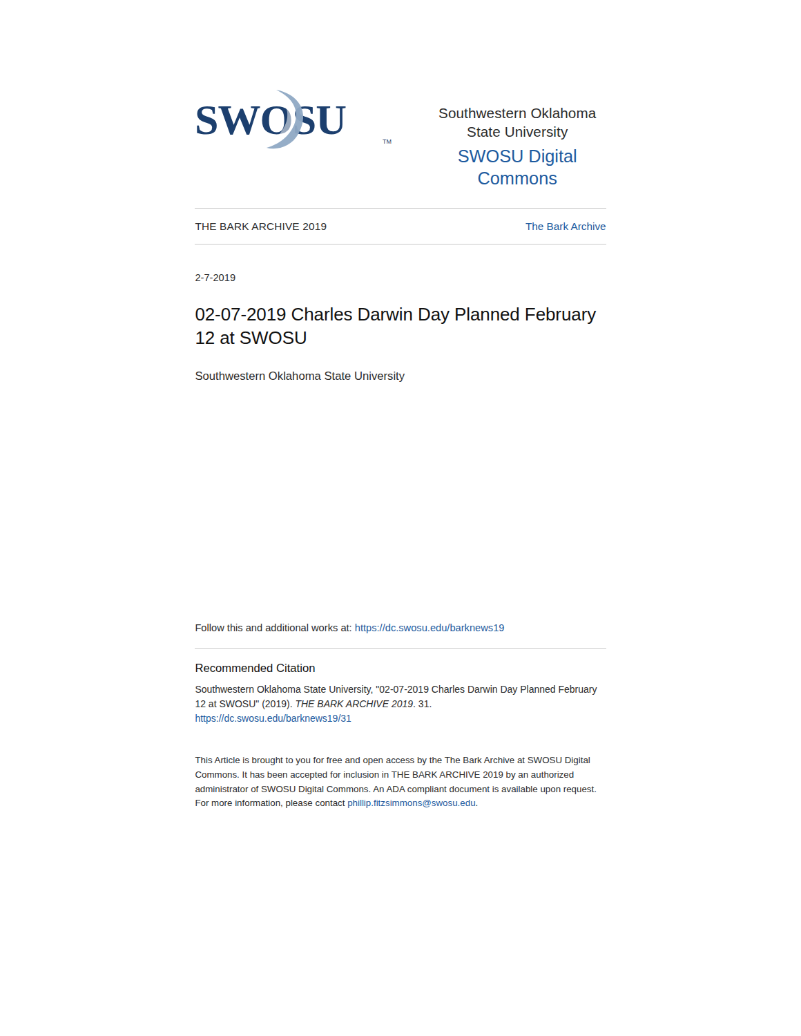SWOSU TM
Southwestern Oklahoma State University
SWOSU Digital Commons
THE BARK ARCHIVE 2019
The Bark Archive
2-7-2019
02-07-2019 Charles Darwin Day Planned February 12 at SWOSU
Southwestern Oklahoma State University
Follow this and additional works at: https://dc.swosu.edu/barknews19
Recommended Citation
Southwestern Oklahoma State University, "02-07-2019 Charles Darwin Day Planned February 12 at SWOSU" (2019). THE BARK ARCHIVE 2019. 31.
https://dc.swosu.edu/barknews19/31
This Article is brought to you for free and open access by the The Bark Archive at SWOSU Digital Commons. It has been accepted for inclusion in THE BARK ARCHIVE 2019 by an authorized administrator of SWOSU Digital Commons. An ADA compliant document is available upon request. For more information, please contact phillip.fitzsimmons@swosu.edu.